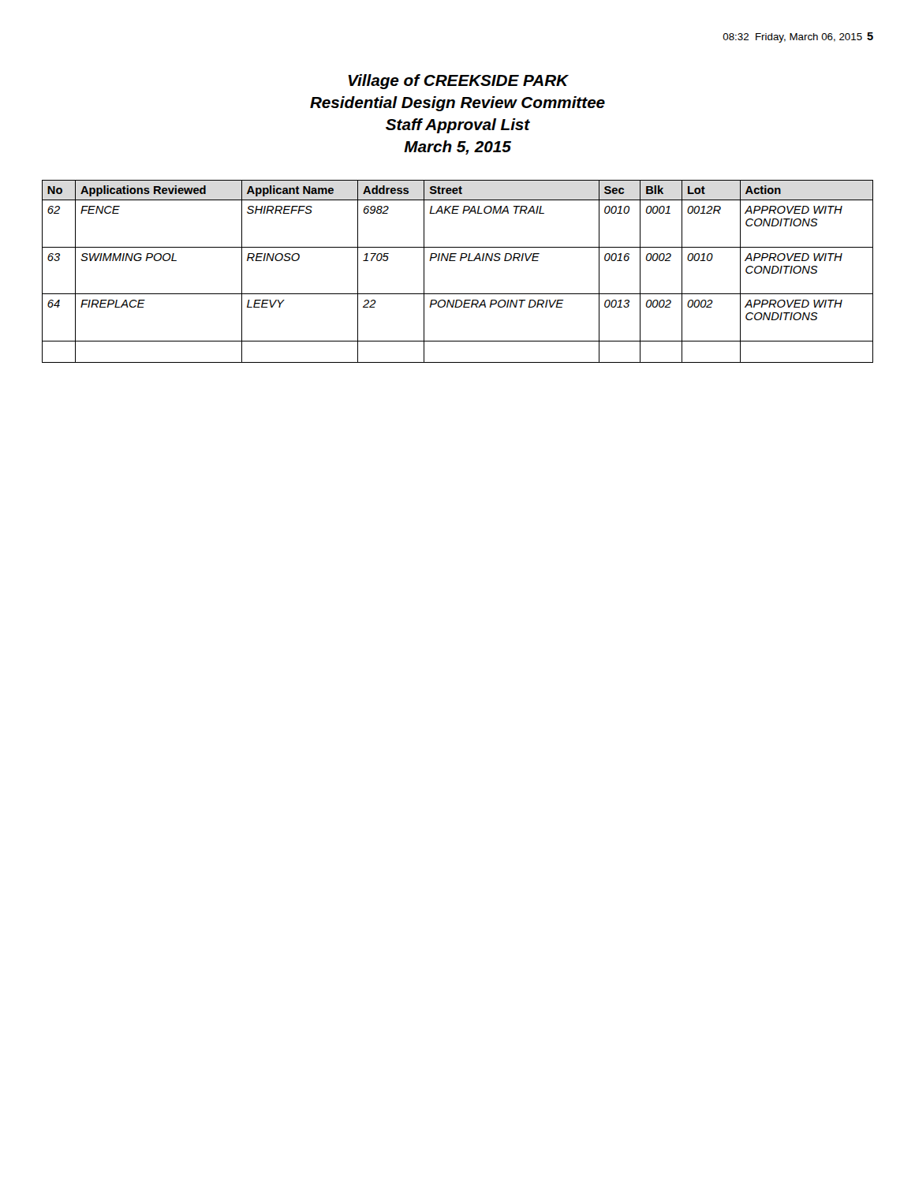08:32 Friday, March 06, 20155
Village of CREEKSIDE PARK
Residential Design Review Committee
Staff Approval List
March 5, 2015
| No | Applications Reviewed | Applicant Name | Address | Street | Sec | Blk | Lot | Action |
| --- | --- | --- | --- | --- | --- | --- | --- | --- |
| 62 | FENCE | SHIRREFFS | 6982 | LAKE PALOMA TRAIL | 0010 | 0001 | 0012R | APPROVED WITH CONDITIONS |
| 63 | SWIMMING POOL | REINOSO | 1705 | PINE PLAINS DRIVE | 0016 | 0002 | 0010 | APPROVED WITH CONDITIONS |
| 64 | FIREPLACE | LEEVY | 22 | PONDERA POINT DRIVE | 0013 | 0002 | 0002 | APPROVED WITH CONDITIONS |